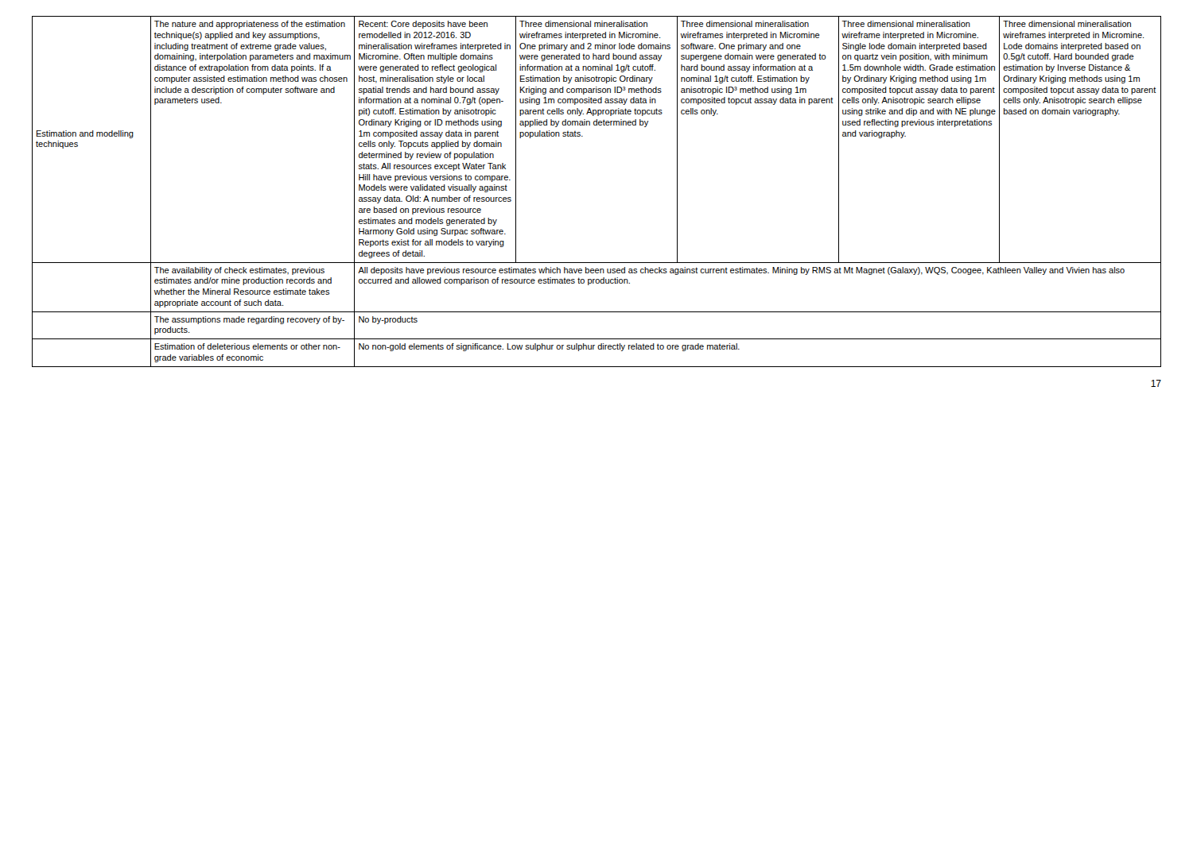| Estimation and modelling techniques | The nature and appropriateness of the estimation technique(s) applied and key assumptions, including treatment of extreme grade values, domaining, interpolation parameters and maximum distance of extrapolation from data points. If a computer assisted estimation method was chosen include a description of computer software and parameters used. | Recent: Core deposits have been remodelled in 2012-2016. 3D mineralisation wireframes interpreted in Micromine. Often multiple domains were generated to reflect geological host, mineralisation style or local spatial trends and hard bound assay information at a nominal 0.7g/t (open-pit) cutoff. Estimation by anisotropic Ordinary Kriging or ID methods using 1m composited assay data in parent cells only. Topcuts applied by domain determined by review of population stats. All resources except Water Tank Hill have previous versions to compare. Models were validated visually against assay data. Old: A number of resources are based on previous resource estimates and models generated by Harmony Gold using Surpac software. Reports exist for all models to varying degrees of detail. | Three dimensional mineralisation wireframes interpreted in Micromine. One primary and 2 minor lode domains were generated to hard bound assay information at a nominal 1g/t cutoff. Estimation by anisotropic Ordinary Kriging and comparison ID³ methods using 1m composited assay data in parent cells only. Appropriate topcuts applied by domain determined by population stats. | Three dimensional mineralisation wireframes interpreted in Micromine software. One primary and one supergene domain were generated to hard bound assay information at a nominal 1g/t cutoff. Estimation by anisotropic ID³ method using 1m composited topcut assay data in parent cells only. | Three dimensional mineralisation wireframe interpreted in Micromine. Single lode domain interpreted based on quartz vein position, with minimum 1.5m downhole width. Grade estimation by Ordinary Kriging method using 1m composited topcut assay data to parent cells only. Anisotropic search ellipse using strike and dip and with NE plunge used reflecting previous interpretations and variography. | Three dimensional mineralisation wireframes interpreted in Micromine. Lode domains interpreted based on 0.5g/t cutoff. Hard bounded grade estimation by Inverse Distance & Ordinary Kriging methods using 1m composited topcut assay data to parent cells only. Anisotropic search ellipse based on domain variography. |
| | The availability of check estimates, previous estimates and/or mine production records and whether the Mineral Resource estimate takes appropriate account of such data. | All deposits have previous resource estimates which have been used as checks against current estimates. Mining by RMS at Mt Magnet (Galaxy), WQS, Coogee, Kathleen Valley and Vivien has also occurred and allowed comparison of resource estimates to production. |
| | The assumptions made regarding recovery of by-products. | No by-products |
| | Estimation of deleterious elements or other non-grade variables of economic | No non-gold elements of significance. Low sulphur or sulphur directly related to ore grade material. |
17